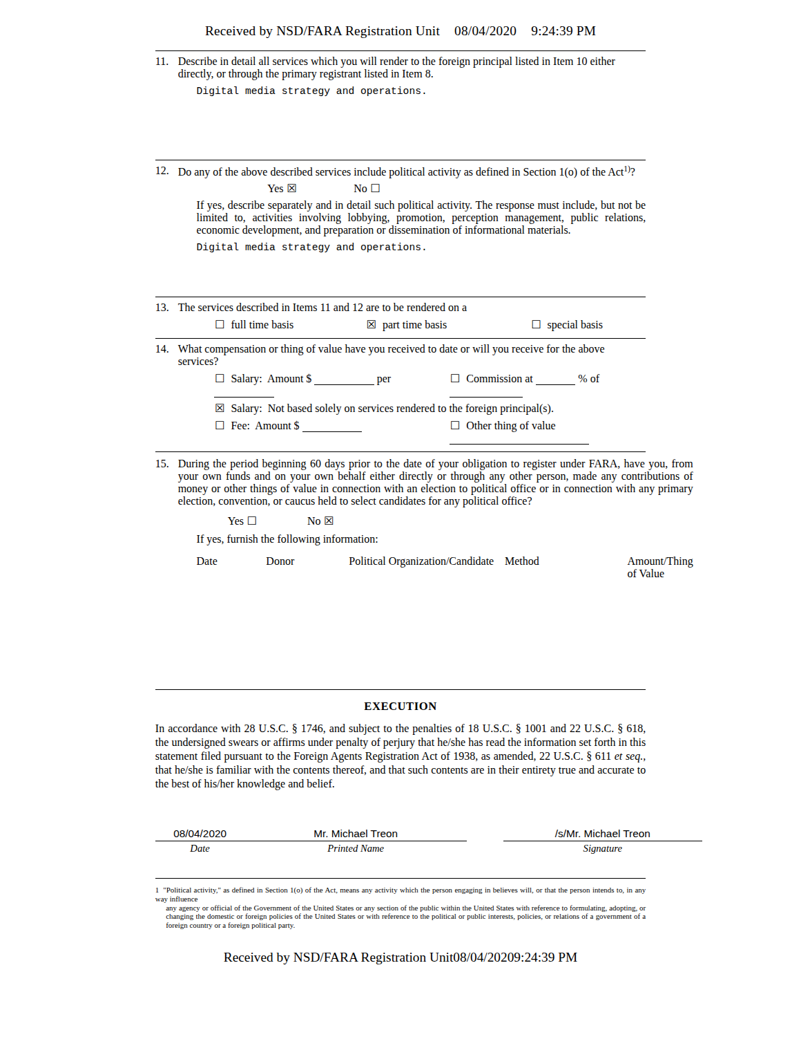Received by NSD/FARA Registration Unit 08/04/2020 9:24:39 PM
11.
Describe in detail all services which you will render to the foreign principal listed in Item 10 either directly, or through the primary registrant listed in Item 8.
Digital media strategy and operations.
12.
Do any of the above described services include political activity as defined in Section 1(o) of the Act1)?
Yes ☒ No ☐
If yes, describe separately and in detail such political activity. The response must include, but not be limited to, activities involving lobbying, promotion, perception management, public relations, economic development, and preparation or dissemination of informational materials.
Digital media strategy and operations.
13.
The services described in Items 11 and 12 are to be rendered on a
☐ full time basis
☒ part time basis
☐ special basis
14.
What compensation or thing of value have you received to date or will you receive for the above services?
☐ Salary: Amount $ per
☐ Commission at % of
☒ Salary: Not based solely on services rendered to the foreign principal(s).
☐ Fee: Amount $
☐ Other thing of value
15.
During the period beginning 60 days prior to the date of your obligation to register under FARA, have you, from your own funds and on your own behalf either directly or through any other person, made any contributions of money or other things of value in connection with an election to political office or in connection with any primary election, convention, or caucus held to select candidates for any political office?
Yes ☐ No ☒
If yes, furnish the following information:
Date
Donor
Political Organization/Candidate
Method
Amount/Thing of Value
EXECUTION
In accordance with 28 U.S.C. § 1746, and subject to the penalties of 18 U.S.C. § 1001 and 22 U.S.C. § 618, the undersigned swears or affirms under penalty of perjury that he/she has read the information set forth in this statement filed pursuant to the Foreign Agents Registration Act of 1938, as amended, 22 U.S.C. § 611 et seq., that he/she is familiar with the contents thereof, and that such contents are in their entirety true and accurate to the best of his/her knowledge and belief.
08/04/2020
Date
Mr. Michael Treon
Printed Name
/s/Mr. Michael Treon
Signature
1"Political activity," as defined in Section 1(o) of the Act, means any activity which the person engaging in believes will, or that the person intends to, in any way influence
any agency or official of the Government of the United States or any section of the public within the United States with reference to formulating, adopting, or changing the domestic or foreign policies of the United States or with reference to the political or public interests, policies, or relations of a government of a foreign country or a foreign political party.
Received by NSD/FARA Registration Unit 08/04/2020 9:24:39 PM